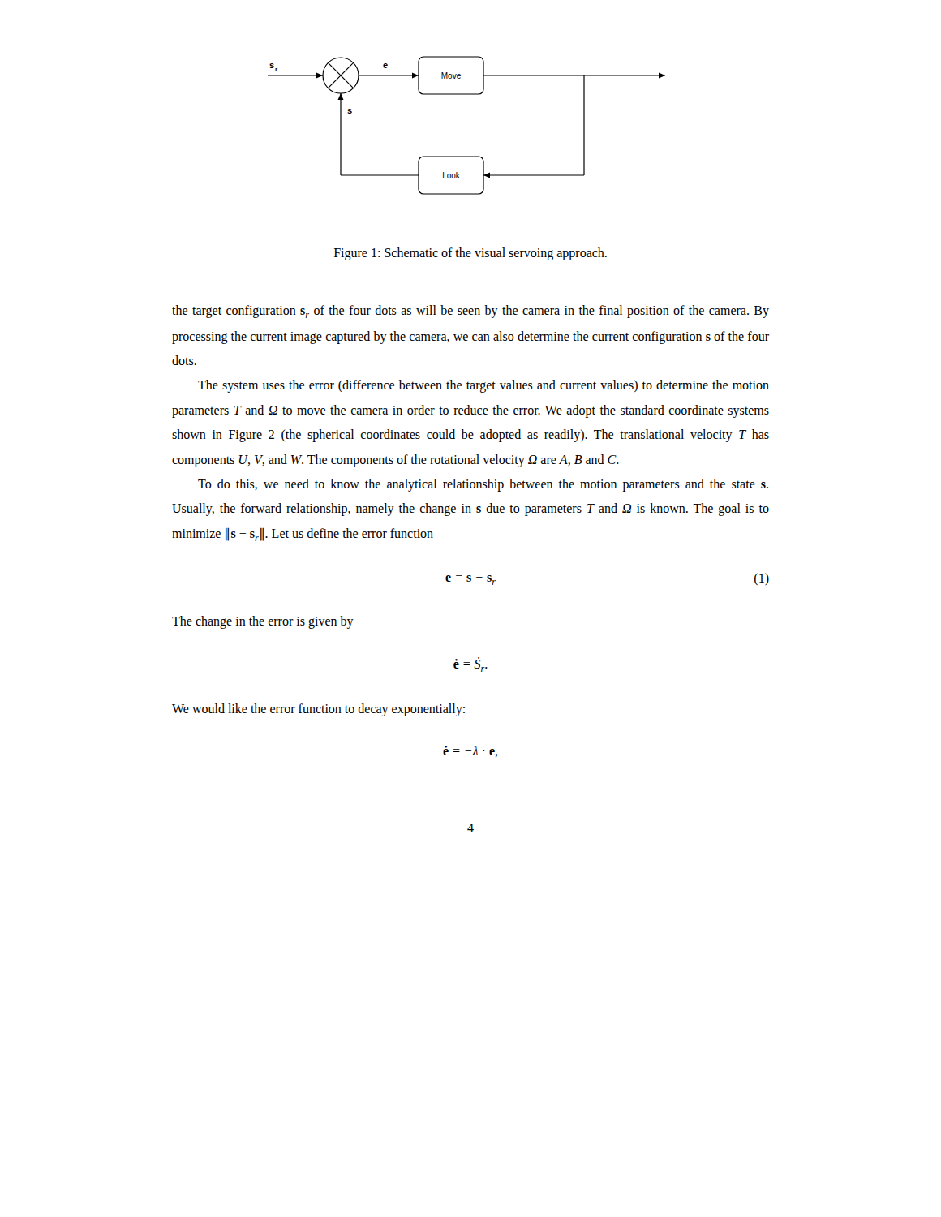s r e Move Look s
Figure 1: Schematic of the visual servoing approach.
the target configuration sr of the four dots as will be seen by the camera in the final position of the camera. By processing the current image captured by the camera, we can also determine the current configuration s of the four dots.
The system uses the error (difference between the target values and current values) to determine the motion parameters T and Ω to move the camera in order to reduce the error. We adopt the standard coordinate systems shown in Figure 2 (the spherical coordinates could be adopted as readily). The translational velocity T has components U, V, and W. The components of the rotational velocity Ω are A, B and C.
To do this, we need to know the analytical relationship between the motion parameters and the state s. Usually, the forward relationship, namely the change in s due to parameters T and Ω is known. The goal is to minimize ∥s − sr∥. Let us define the error function
e = s − sr (1)
The change in the error is given by
ė = Ṡr.
We would like the error function to decay exponentially:
ė = −λ · e,
4